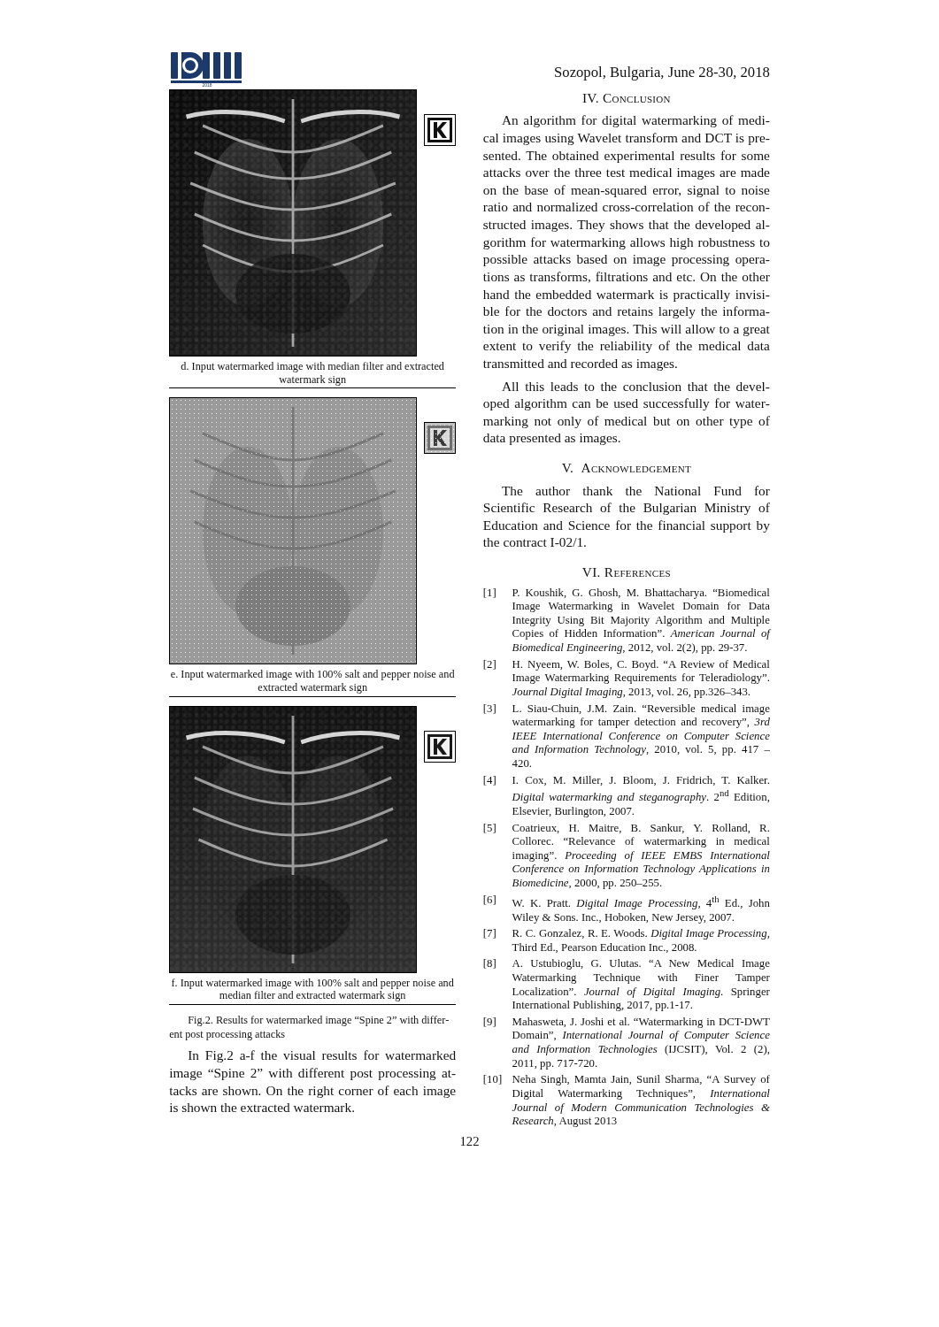2018
Sozopol, Bulgaria, June 28-30, 2018
d. Input watermarked image with median filter and extracted watermark sign
e. Input watermarked image with 100% salt and pepper noise and extracted watermark sign
f. Input watermarked image with 100% salt and pepper noise and median filter and extracted watermark sign
Fig.2. Results for watermarked image “Spine 2” with different post processing attacks
In Fig.2 a-f the visual results for watermarked image “Spine 2” with different post processing attacks are shown. On the right corner of each image is shown the extracted watermark.
IV. Conclusion
An algorithm for digital watermarking of medical images using Wavelet transform and DCT is presented. The obtained experimental results for some attacks over the three test medical images are made on the base of mean-squared error, signal to noise ratio and normalized cross-correlation of the reconstructed images. They shows that the developed algorithm for watermarking allows high robustness to possible attacks based on image processing operations as transforms, filtrations and etc. On the other hand the embedded watermark is practically invisible for the doctors and retains largely the information in the original images. This will allow to a great extent to verify the reliability of the medical data transmitted and recorded as images.
All this leads to the conclusion that the developed algorithm can be used successfully for watermarking not only of medical but on other type of data presented as images.
V. Acknowledgement
The author thank the National Fund for Scientific Research of the Bulgarian Ministry of Education and Science for the financial support by the contract I-02/1.
VI. References
[1] P. Koushik, G. Ghosh, M. Bhattacharya. “Biomedical Image Watermarking in Wavelet Domain for Data Integrity Using Bit Majority Algorithm and Multiple Copies of Hidden Information”. American Journal of Biomedical Engineering, 2012, vol. 2(2), pp. 29-37.
[2] H. Nyeem, W. Boles, C. Boyd. “A Review of Medical Image Watermarking Requirements for Teleradiology”. Journal Digital Imaging, 2013, vol. 26, pp.326–343.
[3] L. Siau-Chuin, J.M. Zain. “Reversible medical image watermarking for tamper detection and recovery”, 3rd IEEE International Conference on Computer Science and Information Technology, 2010, vol. 5, pp. 417 – 420.
[4] I. Cox, M. Miller, J. Bloom, J. Fridrich, T. Kalker. Digital watermarking and steganography. 2nd Edition, Elsevier, Burlington, 2007.
[5] Coatrieux, H. Maitre, B. Sankur, Y. Rolland, R. Collorec. “Relevance of watermarking in medical imaging”. Proceeding of IEEE EMBS International Conference on Information Technology Applications in Biomedicine, 2000, pp. 250–255.
[6] W. K. Pratt. Digital Image Processing, 4th Ed., John Wiley & Sons. Inc., Hoboken, New Jersey, 2007.
[7] R. C. Gonzalez, R. E. Woods. Digital Image Processing, Third Ed., Pearson Education Inc., 2008.
[8] A. Ustubioglu, G. Ulutas. “A New Medical Image Watermarking Technique with Finer Tamper Localization”. Journal of Digital Imaging. Springer International Publishing, 2017, pp.1-17.
[9] Mahasweta, J. Joshi et al. “Watermarking in DCT-DWT Domain”, International Journal of Computer Science and Information Technologies (IJCSIT), Vol. 2 (2), 2011, pp. 717-720.
[10] Neha Singh, Mamta Jain, Sunil Sharma, “A Survey of Digital Watermarking Techniques”, International Journal of Modern Communication Technologies & Research, August 2013
122